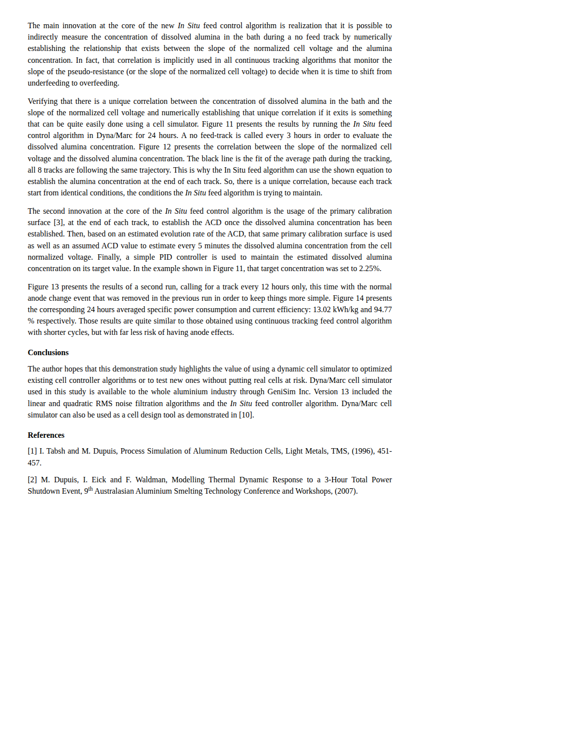The main innovation at the core of the new In Situ feed control algorithm is realization that it is possible to indirectly measure the concentration of dissolved alumina in the bath during a no feed track by numerically establishing the relationship that exists between the slope of the normalized cell voltage and the alumina concentration. In fact, that correlation is implicitly used in all continuous tracking algorithms that monitor the slope of the pseudo-resistance (or the slope of the normalized cell voltage) to decide when it is time to shift from underfeeding to overfeeding.
Verifying that there is a unique correlation between the concentration of dissolved alumina in the bath and the slope of the normalized cell voltage and numerically establishing that unique correlation if it exits is something that can be quite easily done using a cell simulator. Figure 11 presents the results by running the In Situ feed control algorithm in Dyna/Marc for 24 hours. A no feed-track is called every 3 hours in order to evaluate the dissolved alumina concentration. Figure 12 presents the correlation between the slope of the normalized cell voltage and the dissolved alumina concentration. The black line is the fit of the average path during the tracking, all 8 tracks are following the same trajectory. This is why the In Situ feed algorithm can use the shown equation to establish the alumina concentration at the end of each track. So, there is a unique correlation, because each track start from identical conditions, the conditions the In Situ feed algorithm is trying to maintain.
The second innovation at the core of the In Situ feed control algorithm is the usage of the primary calibration surface [3], at the end of each track, to establish the ACD once the dissolved alumina concentration has been established. Then, based on an estimated evolution rate of the ACD, that same primary calibration surface is used as well as an assumed ACD value to estimate every 5 minutes the dissolved alumina concentration from the cell normalized voltage. Finally, a simple PID controller is used to maintain the estimated dissolved alumina concentration on its target value. In the example shown in Figure 11, that target concentration was set to 2.25%.
Figure 13 presents the results of a second run, calling for a track every 12 hours only, this time with the normal anode change event that was removed in the previous run in order to keep things more simple. Figure 14 presents the corresponding 24 hours averaged specific power consumption and current efficiency: 13.02 kWh/kg and 94.77 % respectively. Those results are quite similar to those obtained using continuous tracking feed control algorithm with shorter cycles, but with far less risk of having anode effects.
Conclusions
The author hopes that this demonstration study highlights the value of using a dynamic cell simulator to optimized existing cell controller algorithms or to test new ones without putting real cells at risk. Dyna/Marc cell simulator used in this study is available to the whole aluminium industry through GeniSim Inc. Version 13 included the linear and quadratic RMS noise filtration algorithms and the In Situ feed controller algorithm. Dyna/Marc cell simulator can also be used as a cell design tool as demonstrated in [10].
References
[1] I. Tabsh and M. Dupuis, Process Simulation of Aluminum Reduction Cells, Light Metals, TMS, (1996), 451-457.
[2] M. Dupuis, I. Eick and F. Waldman, Modelling Thermal Dynamic Response to a 3-Hour Total Power Shutdown Event, 9th Australasian Aluminium Smelting Technology Conference and Workshops, (2007).